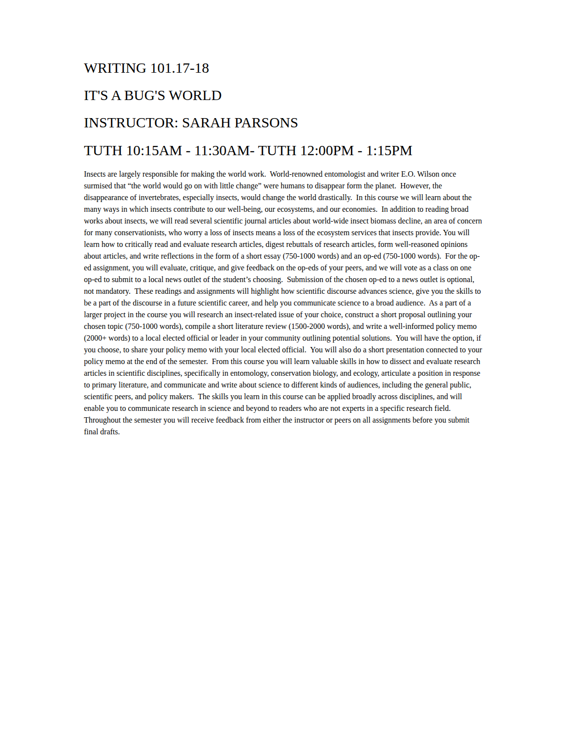WRITING 101.17-18
IT'S A BUG'S WORLD
INSTRUCTOR: SARAH PARSONS
TUTH 10:15AM - 11:30AM- TUTH 12:00PM - 1:15PM
Insects are largely responsible for making the world work. World-renowned entomologist and writer E.O. Wilson once surmised that “the world would go on with little change” were humans to disappear form the planet. However, the disappearance of invertebrates, especially insects, would change the world drastically. In this course we will learn about the many ways in which insects contribute to our well-being, our ecosystems, and our economies. In addition to reading broad works about insects, we will read several scientific journal articles about world-wide insect biomass decline, an area of concern for many conservationists, who worry a loss of insects means a loss of the ecosystem services that insects provide. You will learn how to critically read and evaluate research articles, digest rebuttals of research articles, form well-reasoned opinions about articles, and write reflections in the form of a short essay (750-1000 words) and an op-ed (750-1000 words). For the op-ed assignment, you will evaluate, critique, and give feedback on the op-eds of your peers, and we will vote as a class on one op-ed to submit to a local news outlet of the student’s choosing. Submission of the chosen op-ed to a news outlet is optional, not mandatory. These readings and assignments will highlight how scientific discourse advances science, give you the skills to be a part of the discourse in a future scientific career, and help you communicate science to a broad audience. As a part of a larger project in the course you will research an insect-related issue of your choice, construct a short proposal outlining your chosen topic (750-1000 words), compile a short literature review (1500-2000 words), and write a well-informed policy memo (2000+ words) to a local elected official or leader in your community outlining potential solutions. You will have the option, if you choose, to share your policy memo with your local elected official. You will also do a short presentation connected to your policy memo at the end of the semester. From this course you will learn valuable skills in how to dissect and evaluate research articles in scientific disciplines, specifically in entomology, conservation biology, and ecology, articulate a position in response to primary literature, and communicate and write about science to different kinds of audiences, including the general public, scientific peers, and policy makers. The skills you learn in this course can be applied broadly across disciplines, and will enable you to communicate research in science and beyond to readers who are not experts in a specific research field. Throughout the semester you will receive feedback from either the instructor or peers on all assignments before you submit final drafts.